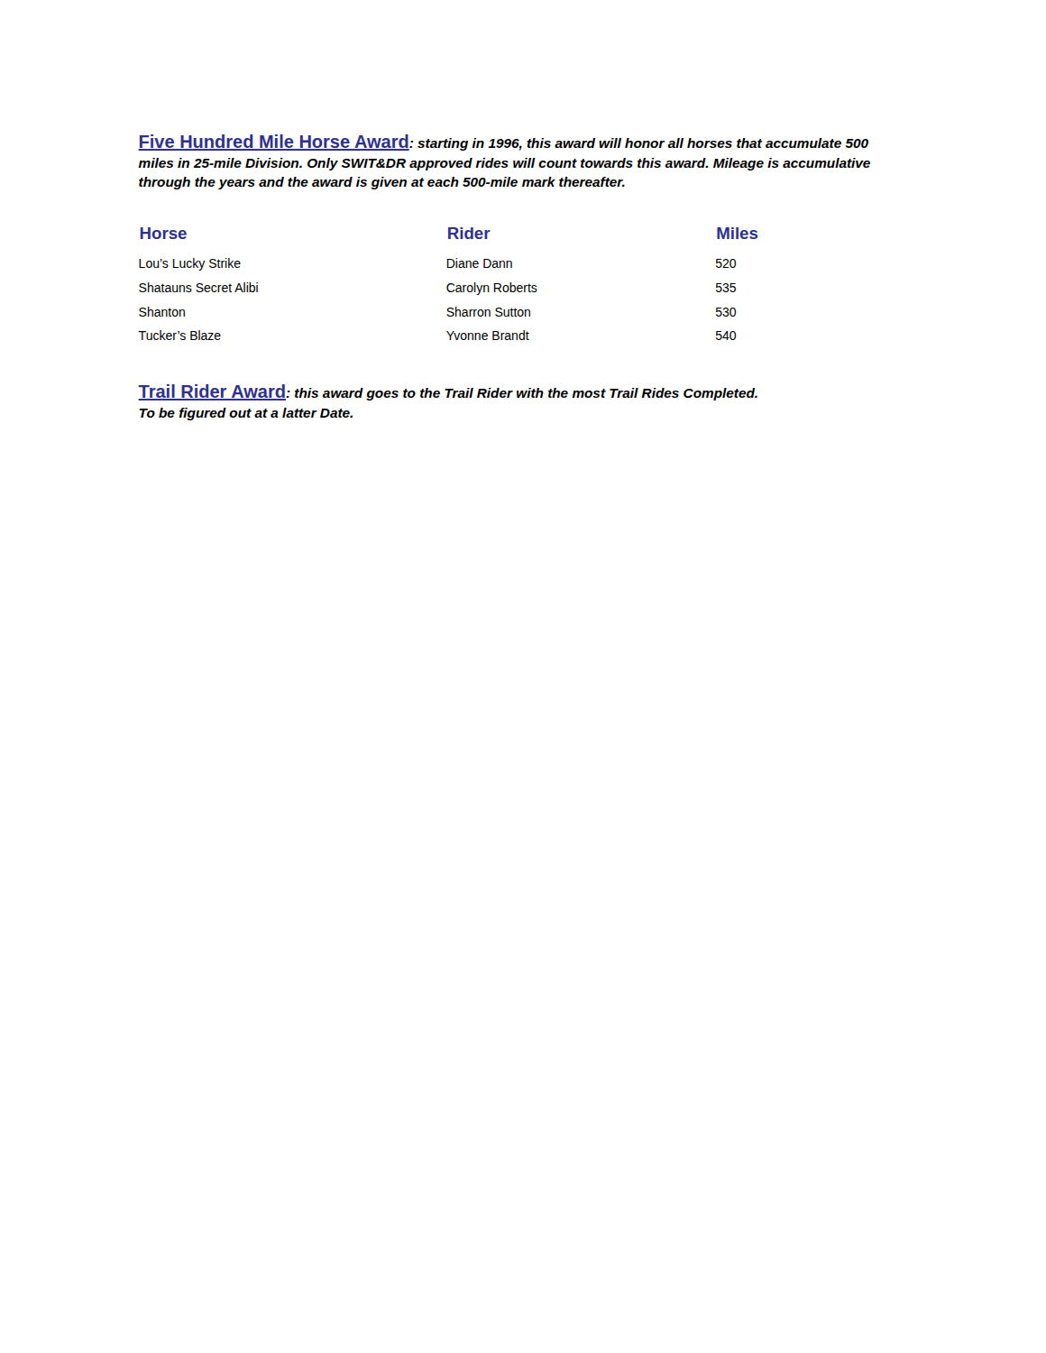Five Hundred Mile Horse Award: starting in 1996, this award will honor all horses that accumulate 500 miles in 25-mile Division. Only SWIT&DR approved rides will count towards this award. Mileage is accumulative through the years and the award is given at each 500-mile mark thereafter.
| Horse | Rider | Miles |
| --- | --- | --- |
| Lou’s Lucky Strike | Diane Dann | 520 |
| Shatauns Secret Alibi | Carolyn Roberts | 535 |
| Shanton | Sharron Sutton | 530 |
| Tucker’s Blaze | Yvonne Brandt | 540 |
Trail Rider Award: this award goes to the Trail Rider with the most Trail Rides Completed.
To be figured out at a latter Date.